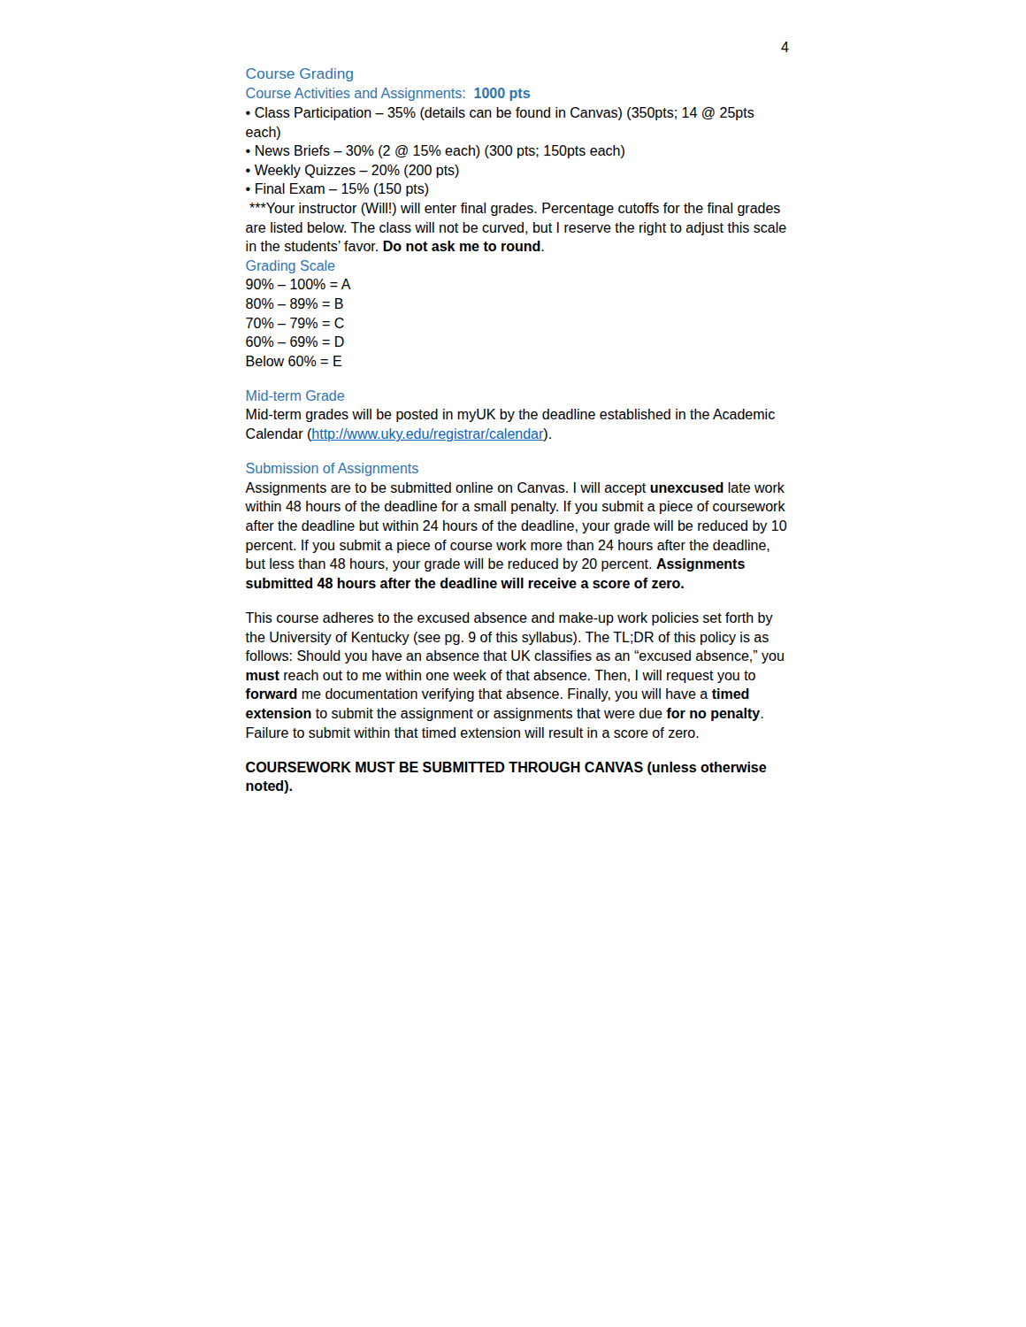4
Course Grading
Course Activities and Assignments: 1000 pts
• Class Participation – 35% (details can be found in Canvas) (350pts; 14 @ 25pts each)
• News Briefs – 30% (2 @ 15% each) (300 pts; 150pts each)
• Weekly Quizzes – 20% (200 pts)
• Final Exam – 15% (150 pts)
***Your instructor (Will!) will enter final grades. Percentage cutoffs for the final grades are listed below. The class will not be curved, but I reserve the right to adjust this scale in the students’ favor. Do not ask me to round.
Grading Scale
90% – 100% = A
80% – 89% = B
70% – 79% = C
60% – 69% = D
Below 60% = E
Mid-term Grade
Mid-term grades will be posted in myUK by the deadline established in the Academic Calendar (http://www.uky.edu/registrar/calendar).
Submission of Assignments
Assignments are to be submitted online on Canvas. I will accept unexcused late work within 48 hours of the deadline for a small penalty. If you submit a piece of coursework after the deadline but within 24 hours of the deadline, your grade will be reduced by 10 percent. If you submit a piece of course work more than 24 hours after the deadline, but less than 48 hours, your grade will be reduced by 20 percent. Assignments submitted 48 hours after the deadline will receive a score of zero.
This course adheres to the excused absence and make-up work policies set forth by the University of Kentucky (see pg. 9 of this syllabus). The TL;DR of this policy is as follows: Should you have an absence that UK classifies as an “excused absence,” you must reach out to me within one week of that absence. Then, I will request you to forward me documentation verifying that absence. Finally, you will have a timed extension to submit the assignment or assignments that were due for no penalty. Failure to submit within that timed extension will result in a score of zero.
COURSEWORK MUST BE SUBMITTED THROUGH CANVAS (unless otherwise noted).